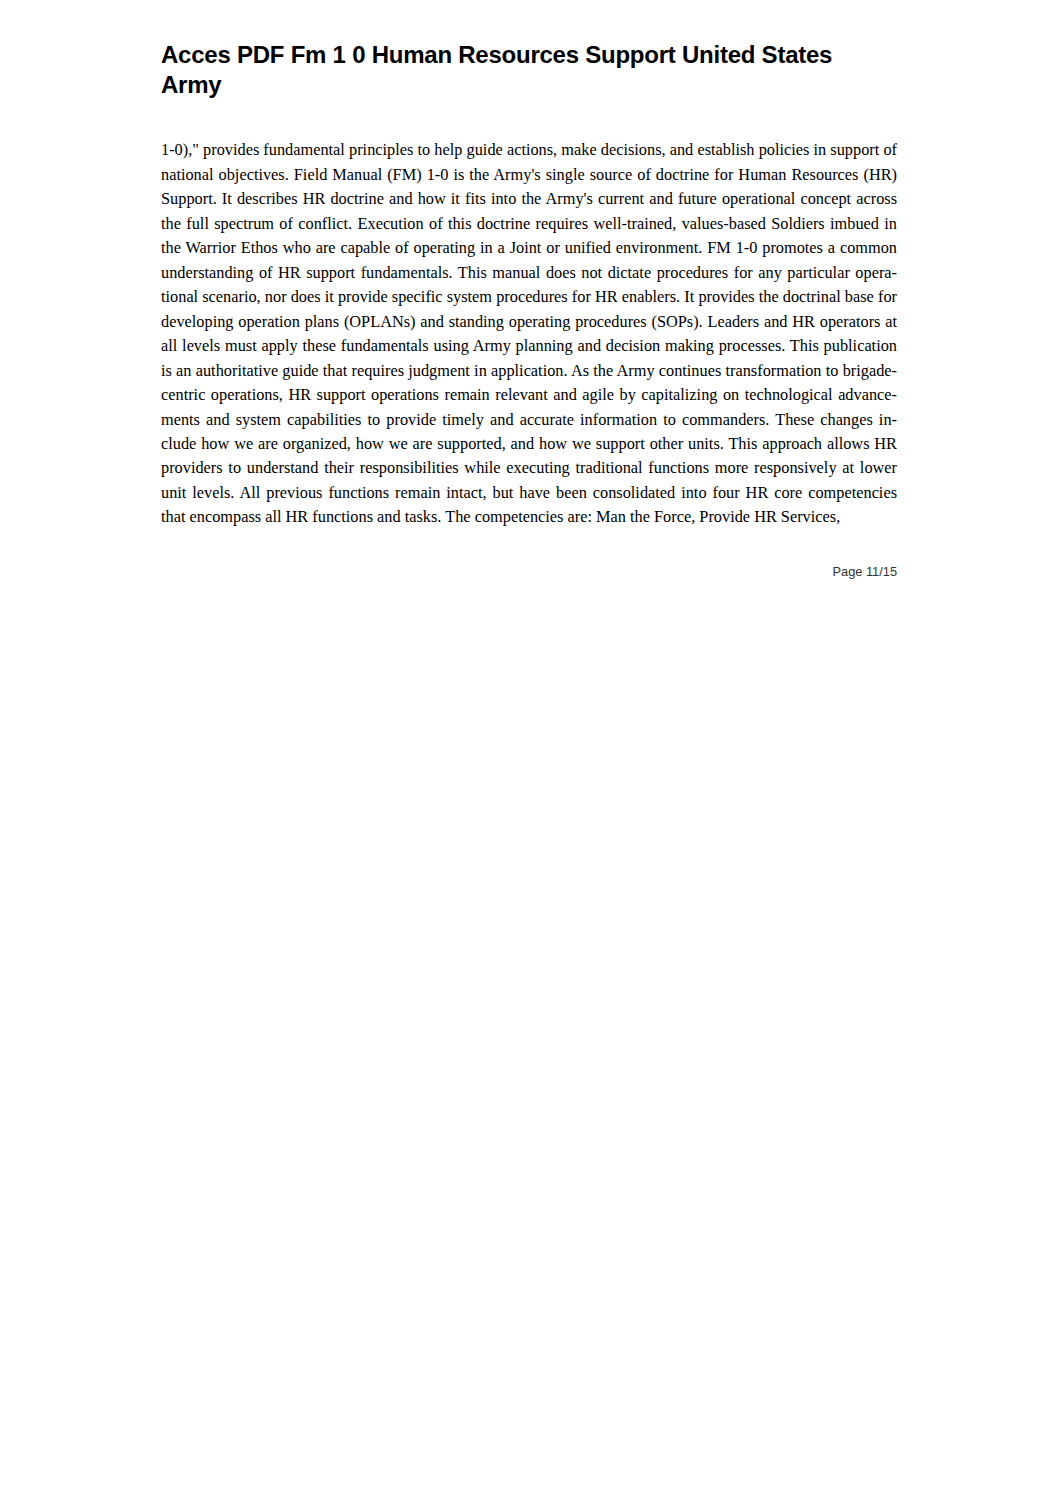Acces PDF Fm 1 0 Human Resources Support United States Army
1-0)," provides fundamental principles to help guide actions, make decisions, and establish policies in support of national objectives. Field Manual (FM) 1-0 is the Army's single source of doctrine for Human Resources (HR) Support. It describes HR doctrine and how it fits into the Army's current and future operational concept across the full spectrum of conflict. Execution of this doctrine requires well-trained, values-based Soldiers imbued in the Warrior Ethos who are capable of operating in a Joint or unified environment. FM 1-0 promotes a common understanding of HR support fundamentals. This manual does not dictate procedures for any particular operational scenario, nor does it provide specific system procedures for HR enablers. It provides the doctrinal base for developing operation plans (OPLANs) and standing operating procedures (SOPs). Leaders and HR operators at all levels must apply these fundamentals using Army planning and decision making processes. This publication is an authoritative guide that requires judgment in application. As the Army continues transformation to brigade-centric operations, HR support operations remain relevant and agile by capitalizing on technological advancements and system capabilities to provide timely and accurate information to commanders. These changes include how we are organized, how we are supported, and how we support other units. This approach allows HR providers to understand their responsibilities while executing traditional functions more responsively at lower unit levels. All previous functions remain intact, but have been consolidated into four HR core competencies that encompass all HR functions and tasks. The competencies are: Man the Force, Provide HR Services,
Page 11/15